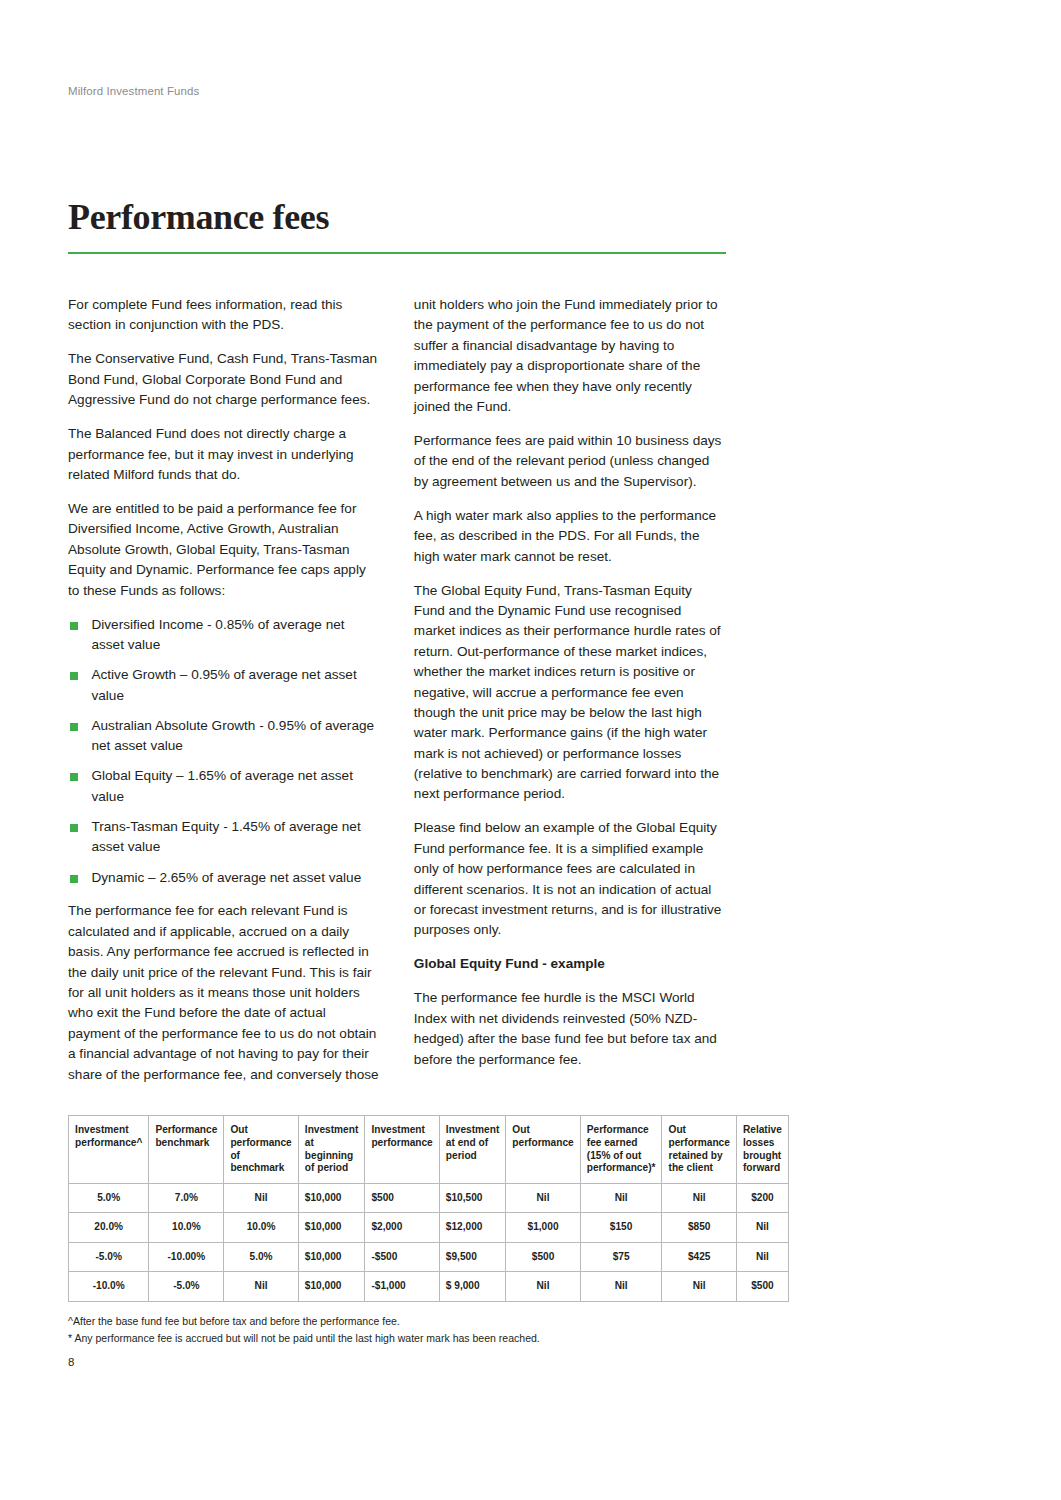Milford Investment Funds
Performance fees
For complete Fund fees information, read this section in conjunction with the PDS.
The Conservative Fund, Cash Fund, Trans-Tasman Bond Fund, Global Corporate Bond Fund and Aggressive Fund do not charge performance fees.
The Balanced Fund does not directly charge a performance fee, but it may invest in underlying related Milford funds that do.
We are entitled to be paid a performance fee for Diversified Income, Active Growth, Australian Absolute Growth, Global Equity, Trans-Tasman Equity and Dynamic. Performance fee caps apply to these Funds as follows:
Diversified Income - 0.85% of average net asset value
Active Growth – 0.95% of average net asset value
Australian Absolute Growth - 0.95% of average net asset value
Global Equity – 1.65% of average net asset value
Trans-Tasman Equity - 1.45% of average net asset value
Dynamic – 2.65% of average net asset value
The performance fee for each relevant Fund is calculated and if applicable, accrued on a daily basis. Any performance fee accrued is reflected in the daily unit price of the relevant Fund. This is fair for all unit holders as it means those unit holders who exit the Fund before the date of actual payment of the performance fee to us do not obtain a financial advantage of not having to pay for their share of the performance fee, and conversely those unit holders who join the Fund immediately prior to the payment of the performance fee to us do not suffer a financial disadvantage by having to immediately pay a disproportionate share of the performance fee when they have only recently joined the Fund.
Performance fees are paid within 10 business days of the end of the relevant period (unless changed by agreement between us and the Supervisor).
A high water mark also applies to the performance fee, as described in the PDS. For all Funds, the high water mark cannot be reset.
The Global Equity Fund, Trans-Tasman Equity Fund and the Dynamic Fund use recognised market indices as their performance hurdle rates of return. Out-performance of these market indices, whether the market indices return is positive or negative, will accrue a performance fee even though the unit price may be below the last high water mark. Performance gains (if the high water mark is not achieved) or performance losses (relative to benchmark) are carried forward into the next performance period.
Please find below an example of the Global Equity Fund performance fee. It is a simplified example only of how performance fees are calculated in different scenarios. It is not an indication of actual or forecast investment returns, and is for illustrative purposes only.
Global Equity Fund - example
The performance fee hurdle is the MSCI World Index with net dividends reinvested (50% NZD-hedged) after the base fund fee but before tax and before the performance fee.
| Investment performance^ | Performance benchmark | Out performance of benchmark | Investment at beginning of period | Investment performance | Investment at end of period | Out performance | Performance fee earned (15% of out performance)* | Out performance retained by the client | Relative losses brought forward |
| --- | --- | --- | --- | --- | --- | --- | --- | --- | --- |
| 5.0% | 7.0% | Nil | $10,000 | $500 | $10,500 | Nil | Nil | Nil | $200 |
| 20.0% | 10.0% | 10.0% | $10,000 | $2,000 | $12,000 | $1,000 | $150 | $850 | Nil |
| -5.0% | -10.00% | 5.0% | $10,000 | -$500 | $9,500 | $500 | $75 | $425 | Nil |
| -10.0% | -5.0% | Nil | $10,000 | -$1,000 | $ 9,000 | Nil | Nil | Nil | $500 |
^After the base fund fee but before tax and before the performance fee.
* Any performance fee is accrued but will not be paid until the last high water mark has been reached.
8